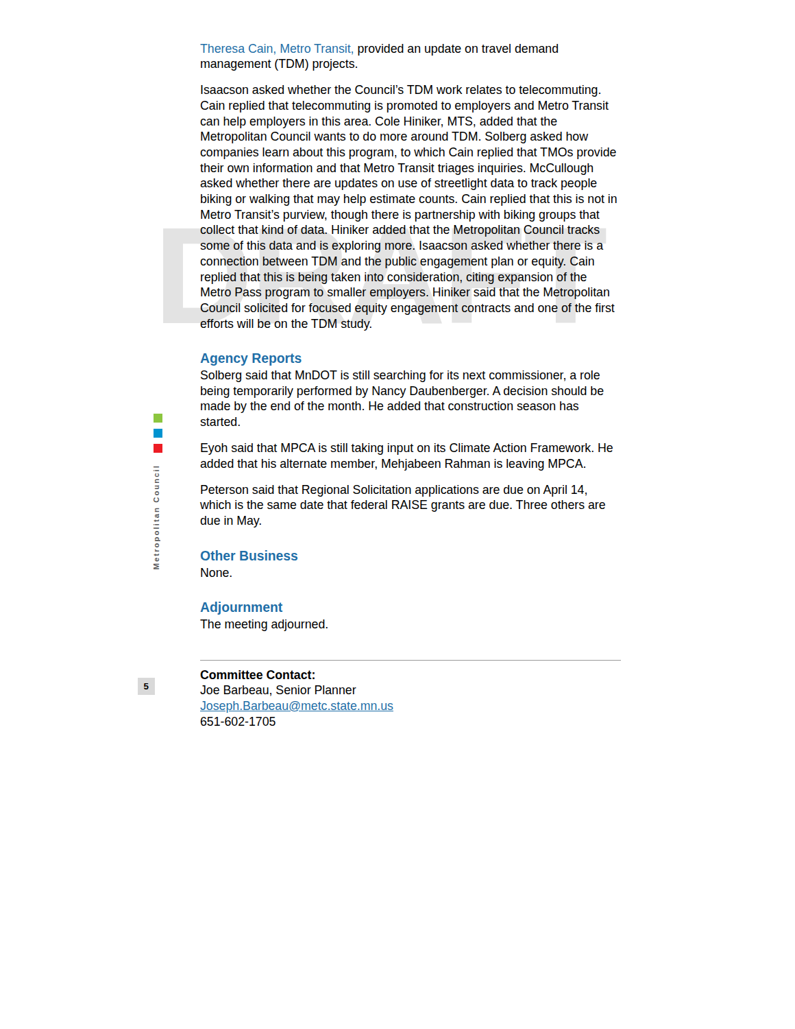DRAFT
Metropolitan Council
5
Theresa Cain, Metro Transit, provided an update on travel demand management (TDM) projects.
Isaacson asked whether the Council’s TDM work relates to telecommuting. Cain replied that telecommuting is promoted to employers and Metro Transit can help employers in this area. Cole Hiniker, MTS, added that the Metropolitan Council wants to do more around TDM. Solberg asked how companies learn about this program, to which Cain replied that TMOs provide their own information and that Metro Transit triages inquiries. McCullough asked whether there are updates on use of streetlight data to track people biking or walking that may help estimate counts. Cain replied that this is not in Metro Transit’s purview, though there is partnership with biking groups that collect that kind of data. Hiniker added that the Metropolitan Council tracks some of this data and is exploring more. Isaacson asked whether there is a connection between TDM and the public engagement plan or equity. Cain replied that this is being taken into consideration, citing expansion of the Metro Pass program to smaller employers. Hiniker said that the Metropolitan Council solicited for focused equity engagement contracts and one of the first efforts will be on the TDM study.
Agency Reports
Solberg said that MnDOT is still searching for its next commissioner, a role being temporarily performed by Nancy Daubenberger. A decision should be made by the end of the month. He added that construction season has started.
Eyoh said that MPCA is still taking input on its Climate Action Framework. He added that his alternate member, Mehjabeen Rahman is leaving MPCA.
Peterson said that Regional Solicitation applications are due on April 14, which is the same date that federal RAISE grants are due. Three others are due in May.
Other Business
None.
Adjournment
The meeting adjourned.
Committee Contact:
Joe Barbeau, Senior Planner
Joseph.Barbeau@metc.state.mn.us
651-602-1705